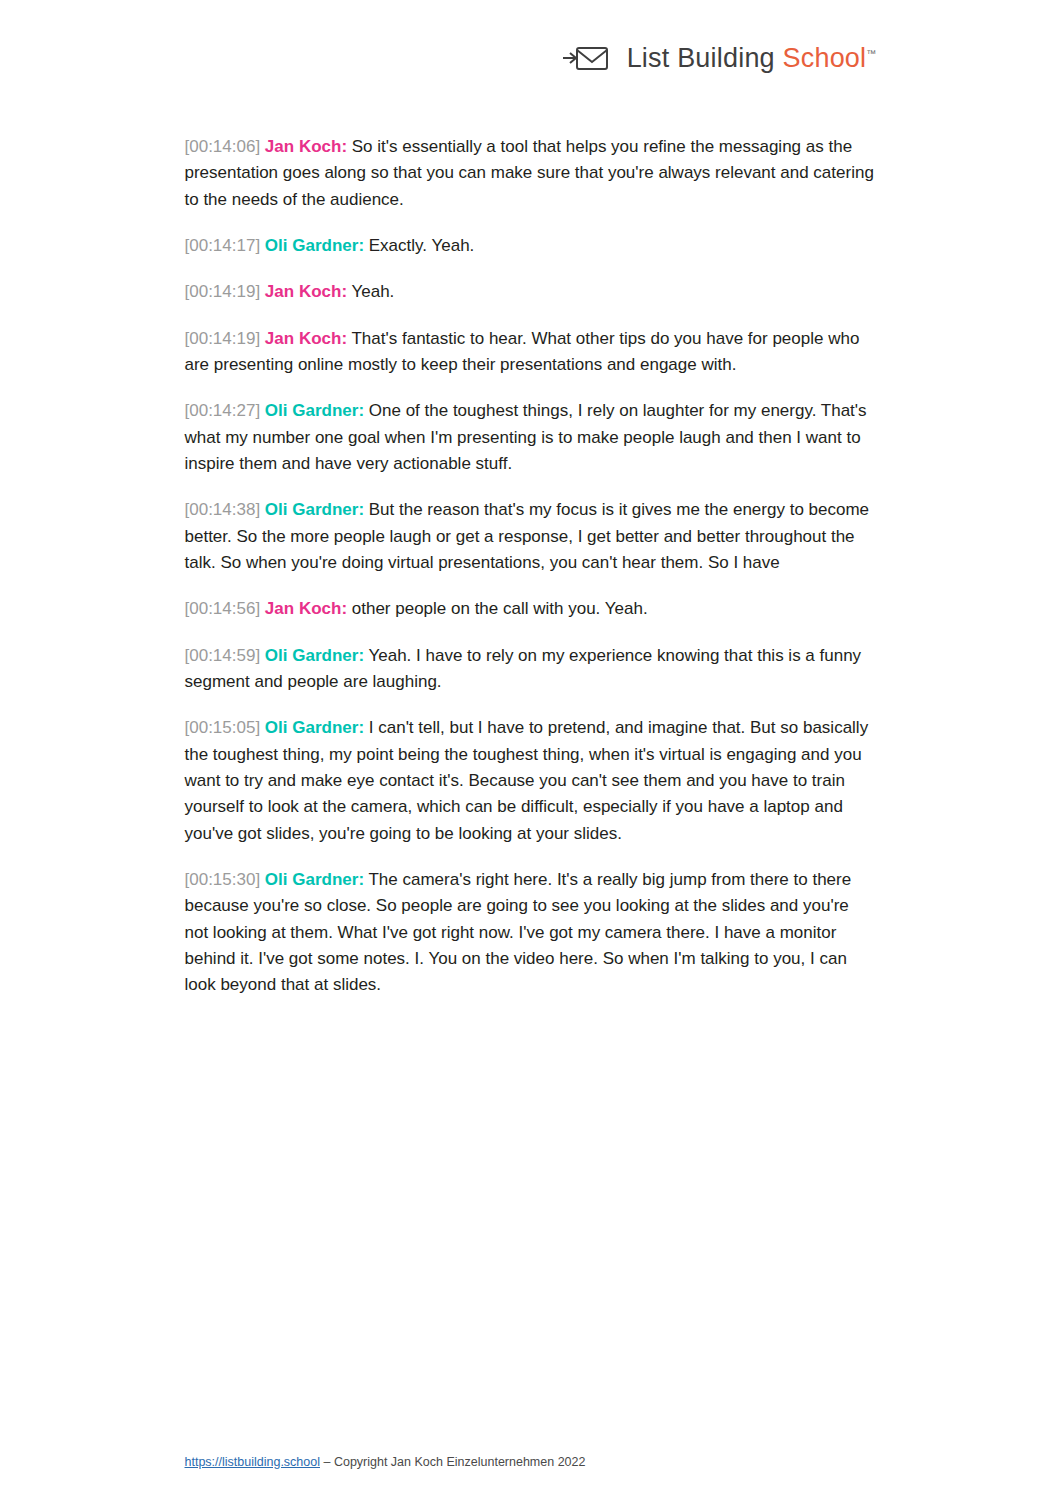List Building School™
[00:14:06] Jan Koch: So it's essentially a tool that helps you refine the messaging as the presentation goes along so that you can make sure that you're always relevant and catering to the needs of the audience.
[00:14:17] Oli Gardner: Exactly. Yeah.
[00:14:19] Jan Koch: Yeah.
[00:14:19] Jan Koch: That's fantastic to hear. What other tips do you have for people who are presenting online mostly to keep their presentations and engage with.
[00:14:27] Oli Gardner: One of the toughest things, I rely on laughter for my energy. That's what my number one goal when I'm presenting is to make people laugh and then I want to inspire them and have very actionable stuff.
[00:14:38] Oli Gardner: But the reason that's my focus is it gives me the energy to become better. So the more people laugh or get a response, I get better and better throughout the talk. So when you're doing virtual presentations, you can't hear them. So I have
[00:14:56] Jan Koch: other people on the call with you. Yeah.
[00:14:59] Oli Gardner: Yeah. I have to rely on my experience knowing that this is a funny segment and people are laughing.
[00:15:05] Oli Gardner: I can't tell, but I have to pretend, and imagine that. But so basically the toughest thing, my point being the toughest thing, when it's virtual is engaging and you want to try and make eye contact it's. Because you can't see them and you have to train yourself to look at the camera, which can be difficult, especially if you have a laptop and you've got slides, you're going to be looking at your slides.
[00:15:30] Oli Gardner: The camera's right here. It's a really big jump from there to there because you're so close. So people are going to see you looking at the slides and you're not looking at them. What I've got right now. I've got my camera there. I have a monitor behind it. I've got some notes. I. You on the video here. So when I'm talking to you, I can look beyond that at slides.
https://listbuilding.school – Copyright Jan Koch Einzelunternehmen 2022